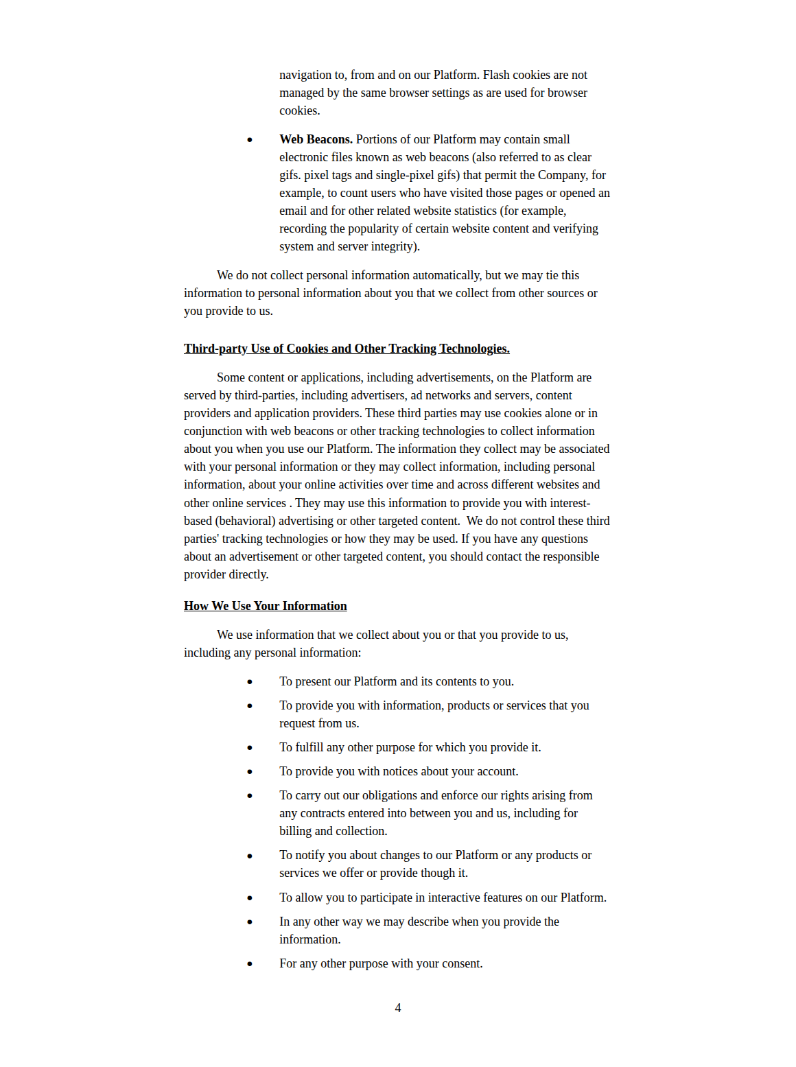navigation to, from and on our Platform. Flash cookies are not managed by the same browser settings as are used for browser cookies.
Web Beacons. Portions of our Platform may contain small electronic files known as web beacons (also referred to as clear gifs. pixel tags and single-pixel gifs) that permit the Company, for example, to count users who have visited those pages or opened an email and for other related website statistics (for example, recording the popularity of certain website content and verifying system and server integrity).
We do not collect personal information automatically, but we may tie this information to personal information about you that we collect from other sources or you provide to us.
Third-party Use of Cookies and Other Tracking Technologies.
Some content or applications, including advertisements, on the Platform are served by third-parties, including advertisers, ad networks and servers, content providers and application providers. These third parties may use cookies alone or in conjunction with web beacons or other tracking technologies to collect information about you when you use our Platform. The information they collect may be associated with your personal information or they may collect information, including personal information, about your online activities over time and across different websites and other online services . They may use this information to provide you with interest-based (behavioral) advertising or other targeted content. We do not control these third parties' tracking technologies or how they may be used. If you have any questions about an advertisement or other targeted content, you should contact the responsible provider directly.
How We Use Your Information
We use information that we collect about you or that you provide to us, including any personal information:
To present our Platform and its contents to you.
To provide you with information, products or services that you request from us.
To fulfill any other purpose for which you provide it.
To provide you with notices about your account.
To carry out our obligations and enforce our rights arising from any contracts entered into between you and us, including for billing and collection.
To notify you about changes to our Platform or any products or services we offer or provide though it.
To allow you to participate in interactive features on our Platform.
In any other way we may describe when you provide the information.
For any other purpose with your consent.
4